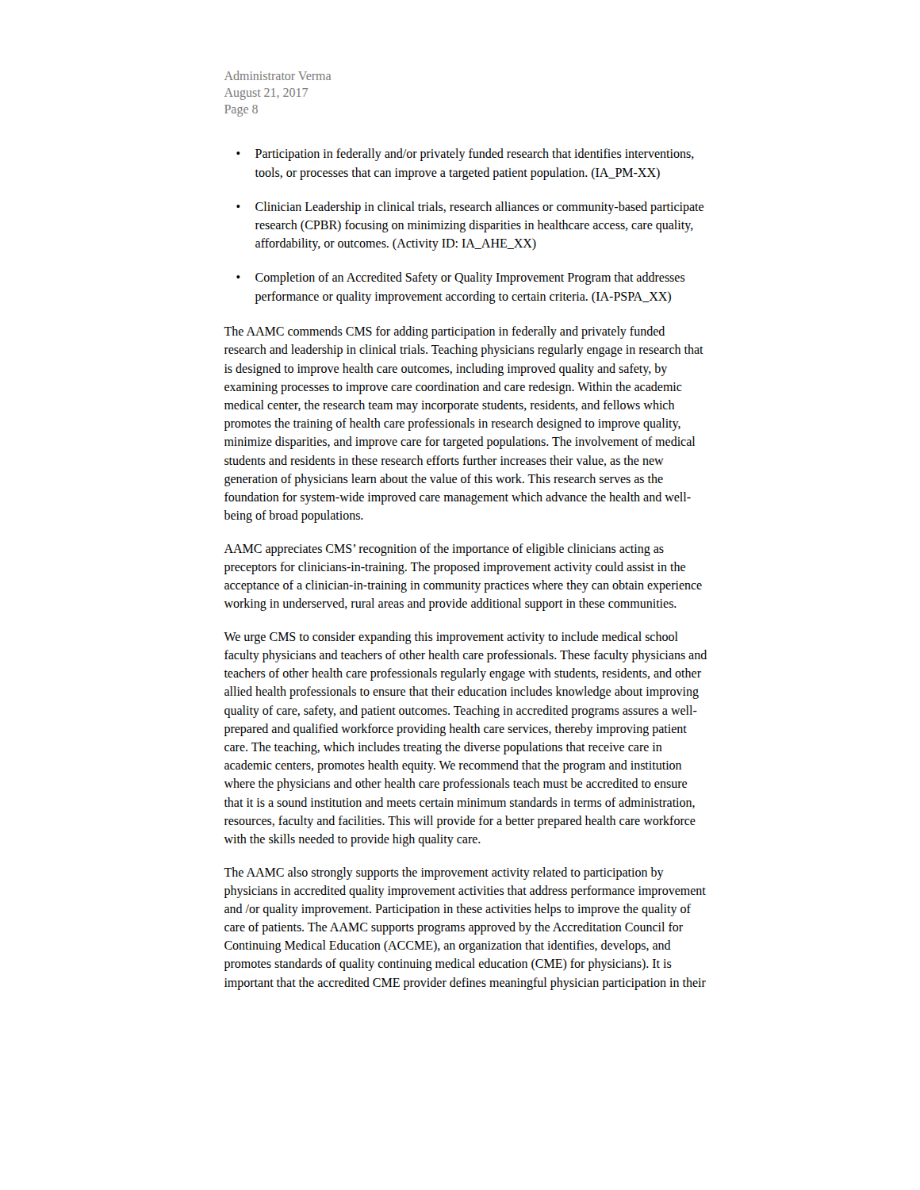Administrator Verma
August 21, 2017
Page 8
• Participation in federally and/or privately funded research that identifies interventions, tools, or processes that can improve a targeted patient population. (IA_PM-XX)
• Clinician Leadership in clinical trials, research alliances or community-based participate research (CPBR) focusing on minimizing disparities in healthcare access, care quality, affordability, or outcomes. (Activity ID: IA_AHE_XX)
• Completion of an Accredited Safety or Quality Improvement Program that addresses performance or quality improvement according to certain criteria. (IA-PSPA_XX)
The AAMC commends CMS for adding participation in federally and privately funded research and leadership in clinical trials. Teaching physicians regularly engage in research that is designed to improve health care outcomes, including improved quality and safety, by examining processes to improve care coordination and care redesign. Within the academic medical center, the research team may incorporate students, residents, and fellows which promotes the training of health care professionals in research designed to improve quality, minimize disparities, and improve care for targeted populations. The involvement of medical students and residents in these research efforts further increases their value, as the new generation of physicians learn about the value of this work. This research serves as the foundation for system-wide improved care management which advance the health and well-being of broad populations.
AAMC appreciates CMS’ recognition of the importance of eligible clinicians acting as preceptors for clinicians-in-training. The proposed improvement activity could assist in the acceptance of a clinician-in-training in community practices where they can obtain experience working in underserved, rural areas and provide additional support in these communities.
We urge CMS to consider expanding this improvement activity to include medical school faculty physicians and teachers of other health care professionals. These faculty physicians and teachers of other health care professionals regularly engage with students, residents, and other allied health professionals to ensure that their education includes knowledge about improving quality of care, safety, and patient outcomes. Teaching in accredited programs assures a well-prepared and qualified workforce providing health care services, thereby improving patient care. The teaching, which includes treating the diverse populations that receive care in academic centers, promotes health equity. We recommend that the program and institution where the physicians and other health care professionals teach must be accredited to ensure that it is a sound institution and meets certain minimum standards in terms of administration, resources, faculty and facilities. This will provide for a better prepared health care workforce with the skills needed to provide high quality care.
The AAMC also strongly supports the improvement activity related to participation by physicians in accredited quality improvement activities that address performance improvement and /or quality improvement. Participation in these activities helps to improve the quality of care of patients. The AAMC supports programs approved by the Accreditation Council for Continuing Medical Education (ACCME), an organization that identifies, develops, and promotes standards of quality continuing medical education (CME) for physicians). It is important that the accredited CME provider defines meaningful physician participation in their